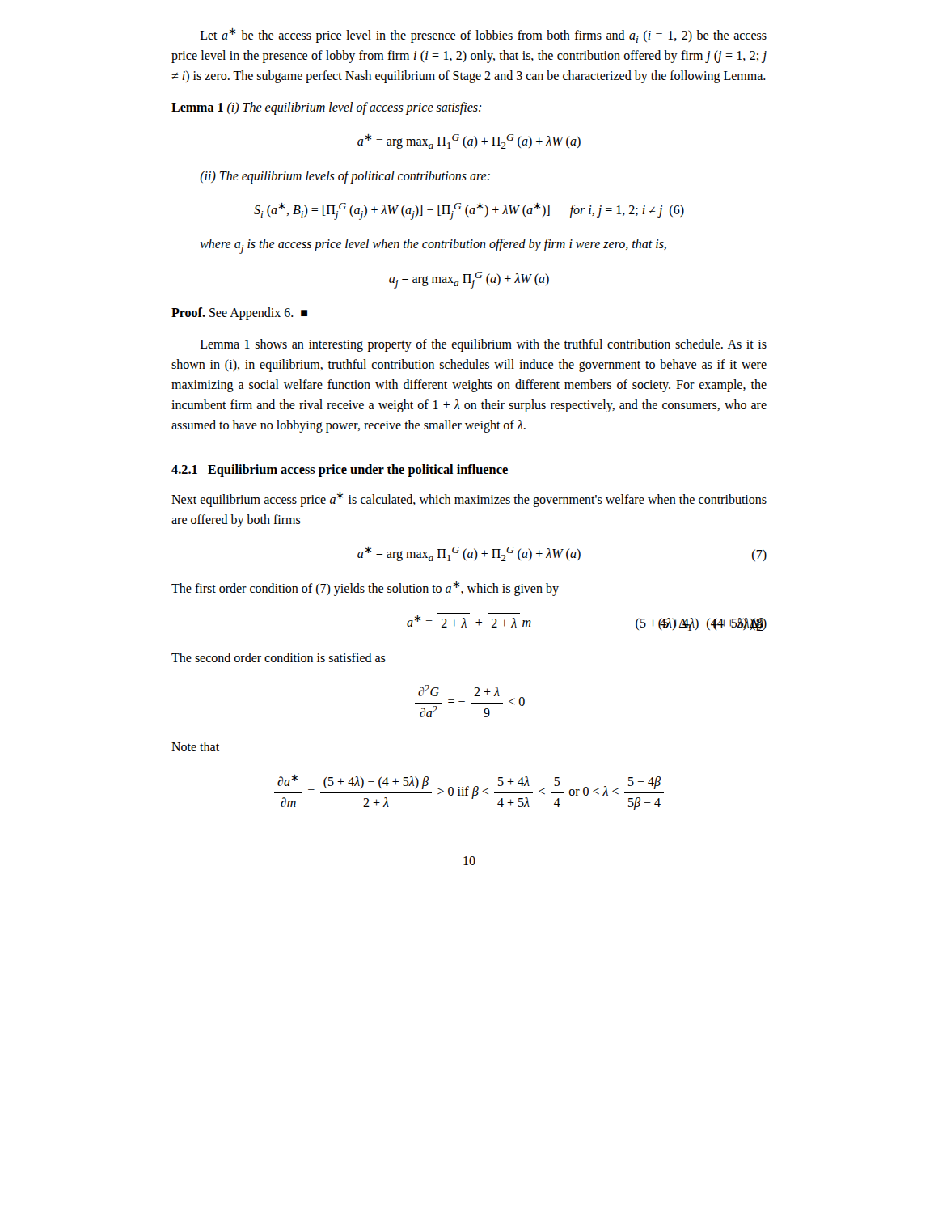Let a∗ be the access price level in the presence of lobbies from both firms and ai (i = 1, 2) be the access price level in the presence of lobby from firm i (i = 1, 2) only, that is, the contribution offered by firm j (j = 1, 2; j ≠ i) is zero. The subgame perfect Nash equilibrium of Stage 2 and 3 can be characterized by the following Lemma.
Lemma 1 (i) The equilibrium level of access price satisfies:
a∗ = arg maxa Π1G (a) + Π2G (a) + λW (a)
(ii) The equilibrium levels of political contributions are:
Si (a∗, Bi) = [ΠjG (aj) + λW (aj)] − [ΠjG (a∗) + λW (a∗)] for i, j = 1, 2; i ≠ j (6)
where aj is the access price level when the contribution offered by firm i were zero, that is,
aj = arg maxa ΠjG (a) + λW (a)
Proof. See Appendix 6. ■
Lemma 1 shows an interesting property of the equilibrium with the truthful contribution schedule. As it is shown in (i), in equilibrium, truthful contribution schedules will induce the government to behave as if it were maximizing a social welfare function with different weights on different members of society. For example, the incumbent firm and the rival receive a weight of 1 + λ on their surplus respectively, and the consumers, who are assumed to have no lobbying power, receive the smaller weight of λ.
4.2.1 Equilibrium access price under the political influence
Next equilibrium access price a∗ is calculated, which maximizes the government's welfare when the contributions are offered by both firms
a∗ = arg maxa Π1G (a) + Π2G (a) + λW (a) (7)
The first order condition of (7) yields the solution to a∗, which is given by
a∗ = (5 + 4λ) Δ1 − (4 + 5λ) Δ22 + λ + (5 + 4λ) − (4 + 5λ) β 2 + λ m (8)
The second order condition is satisfied as
∂2G∂a2 = − 2 + λ 9 < 0
Note that
∂a∗∂m = (5 + 4λ) − (4 + 5λ) β 2 + λ > 0 iif β < 5 + 4λ 4 + 5λ < 54 or 0 < λ < 5 − 4β 5β − 4
10